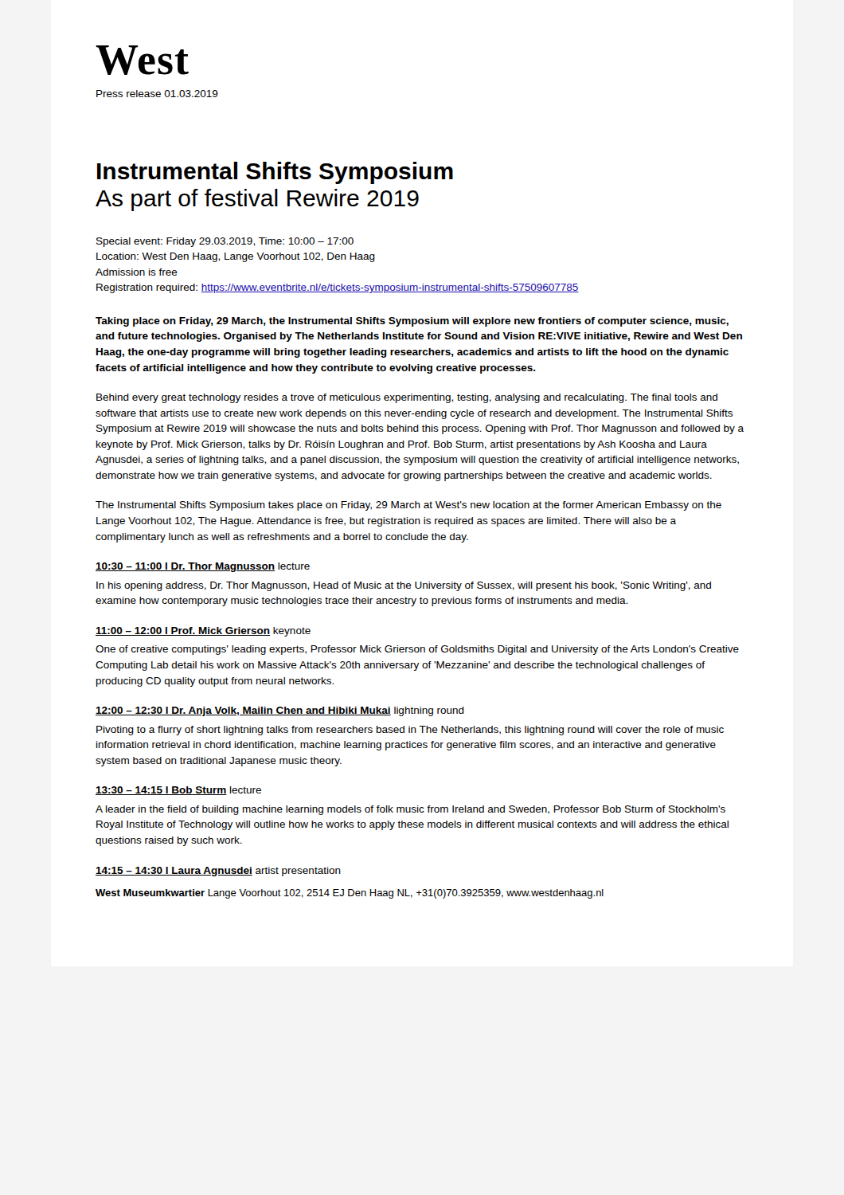West
Press release 01.03.2019
Instrumental Shifts SymposiumAs part of festival Rewire 2019
Special event: Friday 29.03.2019, Time: 10:00 – 17:00
Location: West Den Haag, Lange Voorhout 102, Den Haag
Admission is free
Registration required: https://www.eventbrite.nl/e/tickets-symposium-instrumental-shifts-57509607785
Taking place on Friday, 29 March, the Instrumental Shifts Symposium will explore new frontiers of computer science, music, and future technologies. Organised by The Netherlands Institute for Sound and Vision RE:VIVE initiative, Rewire and West Den Haag, the one-day programme will bring together leading researchers, academics and artists to lift the hood on the dynamic facets of artificial intelligence and how they contribute to evolving creative processes.
Behind every great technology resides a trove of meticulous experimenting, testing, analysing and recalculating. The final tools and software that artists use to create new work depends on this never-ending cycle of research and development. The Instrumental Shifts Symposium at Rewire 2019 will showcase the nuts and bolts behind this process. Opening with Prof. Thor Magnusson and followed by a keynote by Prof. Mick Grierson, talks by Dr. Róisín Loughran and Prof. Bob Sturm, artist presentations by Ash Koosha and Laura Agnusdei, a series of lightning talks, and a panel discussion, the symposium will question the creativity of artificial intelligence networks, demonstrate how we train generative systems, and advocate for growing partnerships between the creative and academic worlds.
The Instrumental Shifts Symposium takes place on Friday, 29 March at West's new location at the former American Embassy on the Lange Voorhout 102, The Hague. Attendance is free, but registration is required as spaces are limited. There will also be a complimentary lunch as well as refreshments and a borrel to conclude the day.
10:30 – 11:00 l Dr. Thor Magnusson lecture
In his opening address, Dr. Thor Magnusson, Head of Music at the University of Sussex, will present his book, 'Sonic Writing', and examine how contemporary music technologies trace their ancestry to previous forms of instruments and media.
11:00 – 12:00 l Prof. Mick Grierson keynote
One of creative computings' leading experts, Professor Mick Grierson of Goldsmiths Digital and University of the Arts London's Creative Computing Lab detail his work on Massive Attack's 20th anniversary of 'Mezzanine' and describe the technological challenges of producing CD quality output from neural networks.
12:00 – 12:30 l Dr. Anja Volk, Mailin Chen and Hibiki Mukai lightning round
Pivoting to a flurry of short lightning talks from researchers based in The Netherlands, this lightning round will cover the role of music information retrieval in chord identification, machine learning practices for generative film scores, and an interactive and generative system based on traditional Japanese music theory.
13:30 – 14:15 l Bob Sturm lecture
A leader in the field of building machine learning models of folk music from Ireland and Sweden, Professor Bob Sturm of Stockholm's Royal Institute of Technology will outline how he works to apply these models in different musical contexts and will address the ethical questions raised by such work.
14:15 – 14:30 l Laura Agnusdei artist presentation
West Museumkwartier Lange Voorhout 102, 2514 EJ Den Haag NL, +31(0)70.3925359, www.westdenhaag.nl